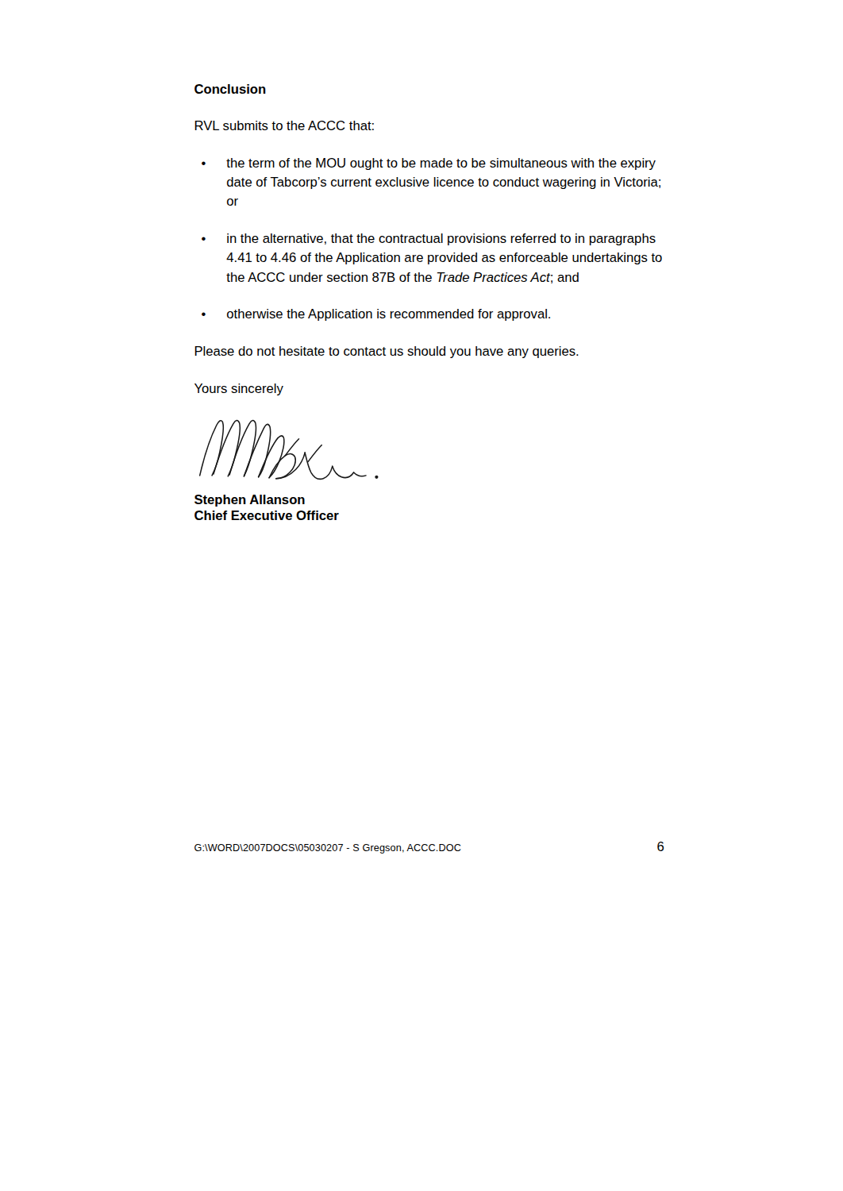Conclusion
RVL submits to the ACCC that:
the term of the MOU ought to be made to be simultaneous with the expiry date of Tabcorp’s current exclusive licence to conduct wagering in Victoria; or
in the alternative, that the contractual provisions referred to in paragraphs 4.41 to 4.46 of the Application are provided as enforceable undertakings to the ACCC under section 87B of the Trade Practices Act; and
otherwise the Application is recommended for approval.
Please do not hesitate to contact us should you have any queries.
Yours sincerely
Stephen Allanson
Chief Executive Officer
G:\WORD\2007DOCS\05030207 - S Gregson, ACCC.DOC 6